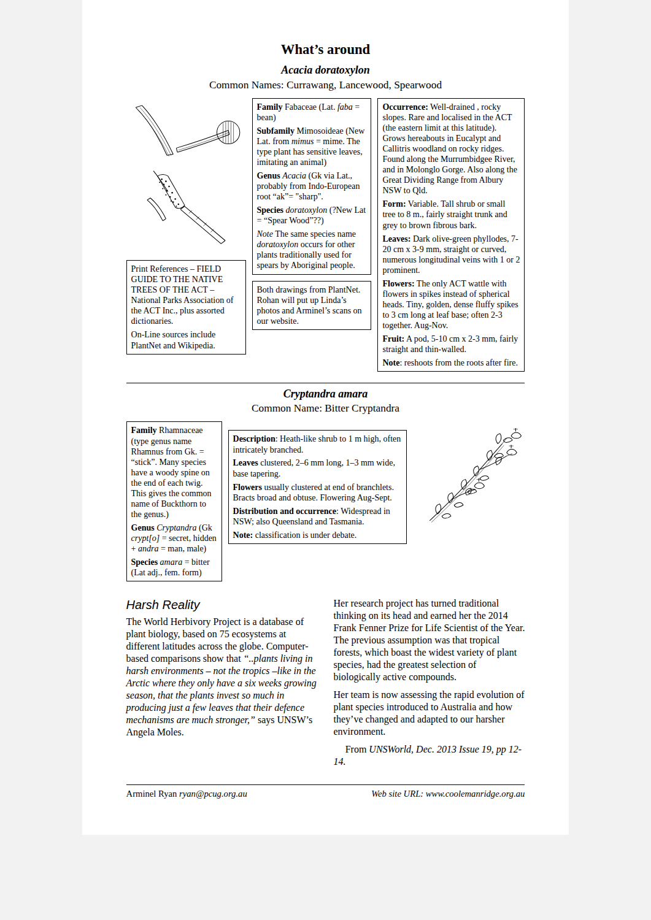What’s around
Acacia doratoxylon
Common Names: Currawang, Lancewood, Spearwood
Print References – FIELD GUIDE TO THE NATIVE TREES OF THE ACT – National Parks Association of the ACT Inc., plus assorted dictionaries.
On-Line sources include PlantNet and Wikipedia.
Family Fabaceae (Lat. faba = bean)
Subfamily Mimosoideae (New Lat. from mimus = mime. The type plant has sensitive leaves, imitating an animal)
Genus Acacia (Gk via Lat., probably from Indo-European root “ak”= "sharp".
Species doratoxylon (?New Lat = “Spear Wood”??)
Note The same species name doratoxylon occurs for other plants traditionally used for spears by Aboriginal people.
Both drawings from PlantNet. Rohan will put up Linda’s photos and Arminel’s scans on our website.
Occurrence: Well-drained , rocky slopes. Rare and localised in the ACT (the eastern limit at this latitude). Grows hereabouts in Eucalypt and Callitris woodland on rocky ridges. Found along the Murrumbidgee River, and in Molonglo Gorge. Also along the Great Dividing Range from Albury NSW to Qld.
Form: Variable. Tall shrub or small tree to 8 m., fairly straight trunk and grey to brown fibrous bark.
Leaves: Dark olive-green phyllodes, 7-20 cm x 3-9 mm, straight or curved, numerous longitudinal veins with 1 or 2 prominent.
Flowers: The only ACT wattle with flowers in spikes instead of spherical heads. Tiny, golden, dense fluffy spikes to 3 cm long at leaf base; often 2-3 together. Aug-Nov.
Fruit: A pod, 5-10 cm x 2-3 mm, fairly straight and thin-walled.
Note: reshoots from the roots after fire.
Cryptandra amara
Common Name: Bitter Cryptandra
Family Rhamnaceae (type genus name Rhamnus from Gk. = “stick”. Many species have a woody spine on the end of each twig. This gives the common name of Buckthorn to the genus.)
Genus Cryptandra (Gk crypt[o] = secret, hidden + andra = man, male)
Species amara = bitter (Lat adj., fem. form)
Description: Heath-like shrub to 1 m high, often intricately branched.
Leaves clustered, 2–6 mm long, 1–3 mm wide, base tapering.
Flowers usually clustered at end of branchlets. Bracts broad and obtuse. Flowering Aug-Sept.
Distribution and occurrence: Widespread in NSW; also Queensland and Tasmania.
Note: classification is under debate.
Harsh Reality
The World Herbivory Project is a database of plant biology, based on 75 ecosystems at different latitudes across the globe. Computer-based comparisons show that “..plants living in harsh environments – not the tropics –like in the Arctic where they only have a six weeks growing season, that the plants invest so much in producing just a few leaves that their defence mechanisms are much stronger,” says UNSW’s Angela Moles.
Her research project has turned traditional thinking on its head and earned her the 2014 Frank Fenner Prize for Life Scientist of the Year. The previous assumption was that tropical forests, which boast the widest variety of plant species, had the greatest selection of biologically active compounds.
Her team is now assessing the rapid evolution of plant species introduced to Australia and how they’ve changed and adapted to our harsher environment.
From UNSWorld, Dec. 2013 Issue 19, pp 12-14.
Arminel Ryan ryan@pcug.org.au
Web site URL: www.coolemanridge.org.au